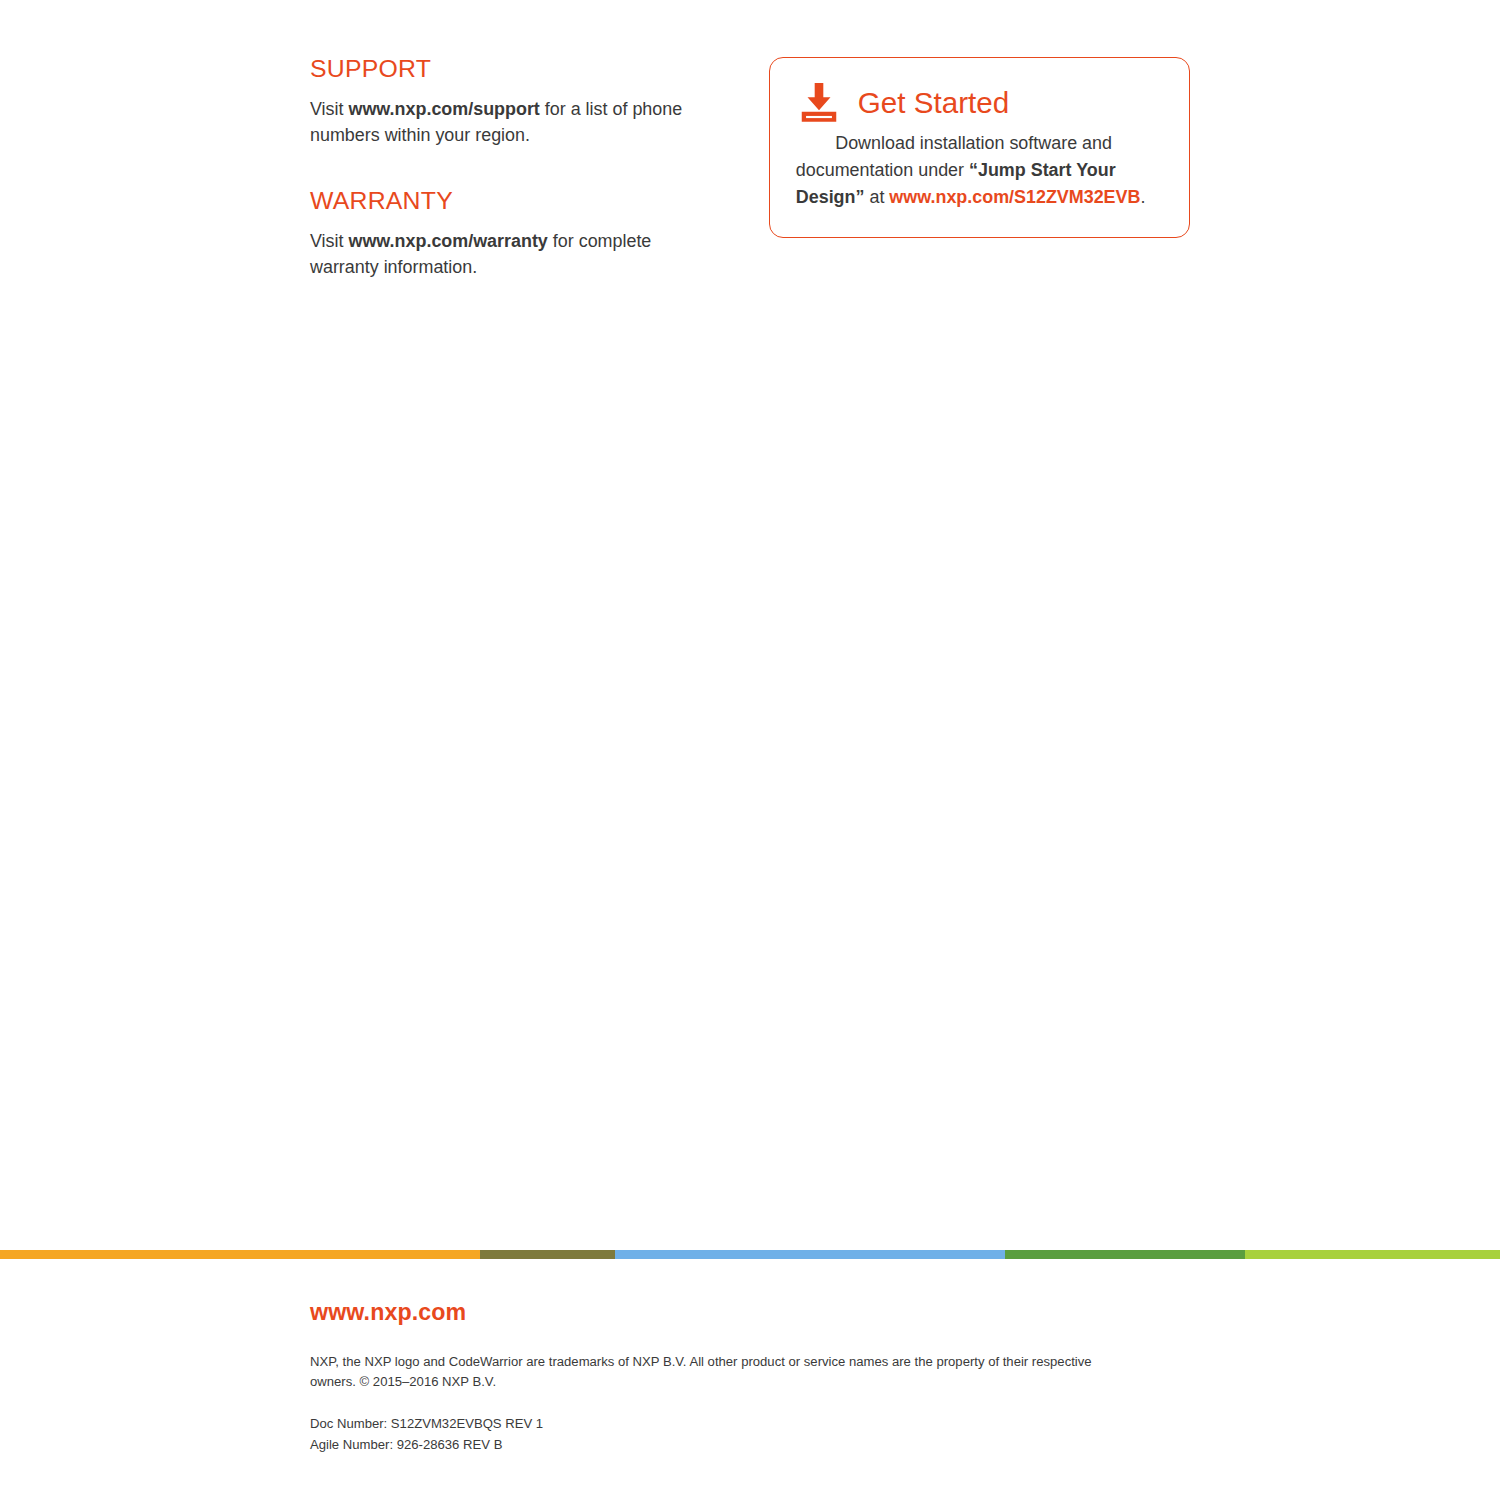SUPPORT
Visit www.nxp.com/support for a list of phone numbers within your region.
WARRANTY
Visit www.nxp.com/warranty for complete warranty information.
Get Started
Download installation software and documentation under “Jump Start Your Design” at www.nxp.com/S12ZVM32EVB.
www.nxp.com
NXP, the NXP logo and CodeWarrior are trademarks of NXP B.V. All other product or service names are the property of their respective owners. © 2015–2016 NXP B.V.
Doc Number: S12ZVM32EVBQS REV 1
Agile Number: 926-28636 REV B